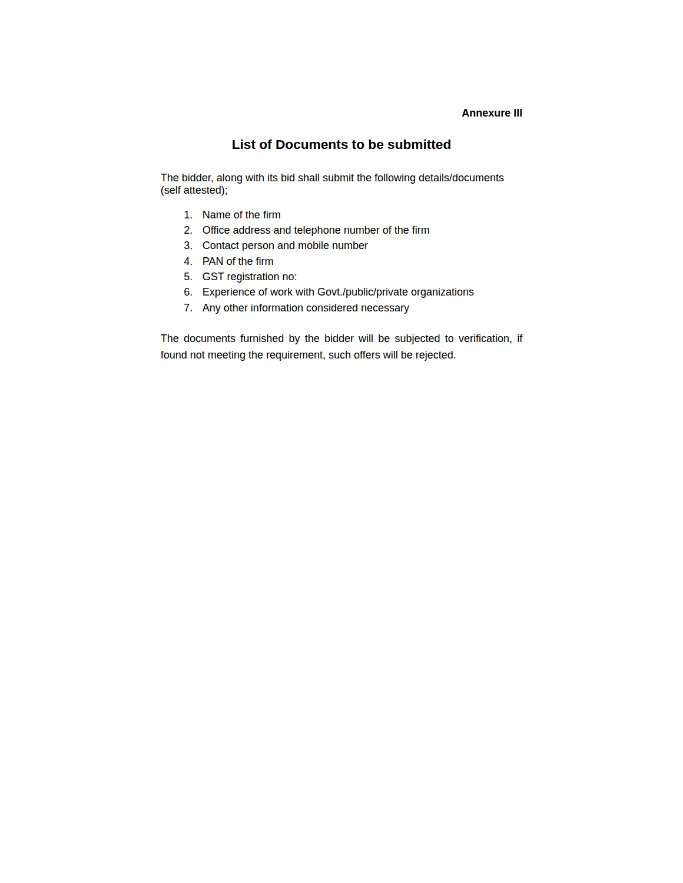Annexure III
List of Documents to be submitted
The bidder, along with its bid shall submit the following details/documents (self attested);
Name of the firm
Office address and telephone number of the firm
Contact person and mobile number
PAN of the firm
GST registration no:
Experience of work with Govt./public/private organizations
Any other information considered necessary
The documents furnished by the bidder will be subjected to verification, if found not meeting the requirement, such offers will be rejected.